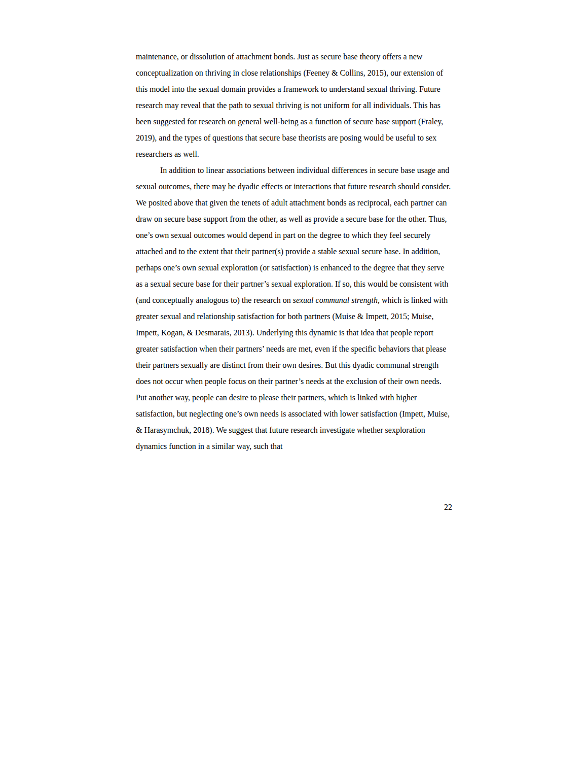maintenance, or dissolution of attachment bonds. Just as secure base theory offers a new conceptualization on thriving in close relationships (Feeney & Collins, 2015), our extension of this model into the sexual domain provides a framework to understand sexual thriving. Future research may reveal that the path to sexual thriving is not uniform for all individuals. This has been suggested for research on general well-being as a function of secure base support (Fraley, 2019), and the types of questions that secure base theorists are posing would be useful to sex researchers as well.
In addition to linear associations between individual differences in secure base usage and sexual outcomes, there may be dyadic effects or interactions that future research should consider. We posited above that given the tenets of adult attachment bonds as reciprocal, each partner can draw on secure base support from the other, as well as provide a secure base for the other. Thus, one’s own sexual outcomes would depend in part on the degree to which they feel securely attached and to the extent that their partner(s) provide a stable sexual secure base. In addition, perhaps one’s own sexual exploration (or satisfaction) is enhanced to the degree that they serve as a sexual secure base for their partner’s sexual exploration. If so, this would be consistent with (and conceptually analogous to) the research on sexual communal strength, which is linked with greater sexual and relationship satisfaction for both partners (Muise & Impett, 2015; Muise, Impett, Kogan, & Desmarais, 2013). Underlying this dynamic is that idea that people report greater satisfaction when their partners’ needs are met, even if the specific behaviors that please their partners sexually are distinct from their own desires. But this dyadic communal strength does not occur when people focus on their partner’s needs at the exclusion of their own needs. Put another way, people can desire to please their partners, which is linked with higher satisfaction, but neglecting one’s own needs is associated with lower satisfaction (Impett, Muise, & Harasymchuk, 2018). We suggest that future research investigate whether sexploration dynamics function in a similar way, such that
22